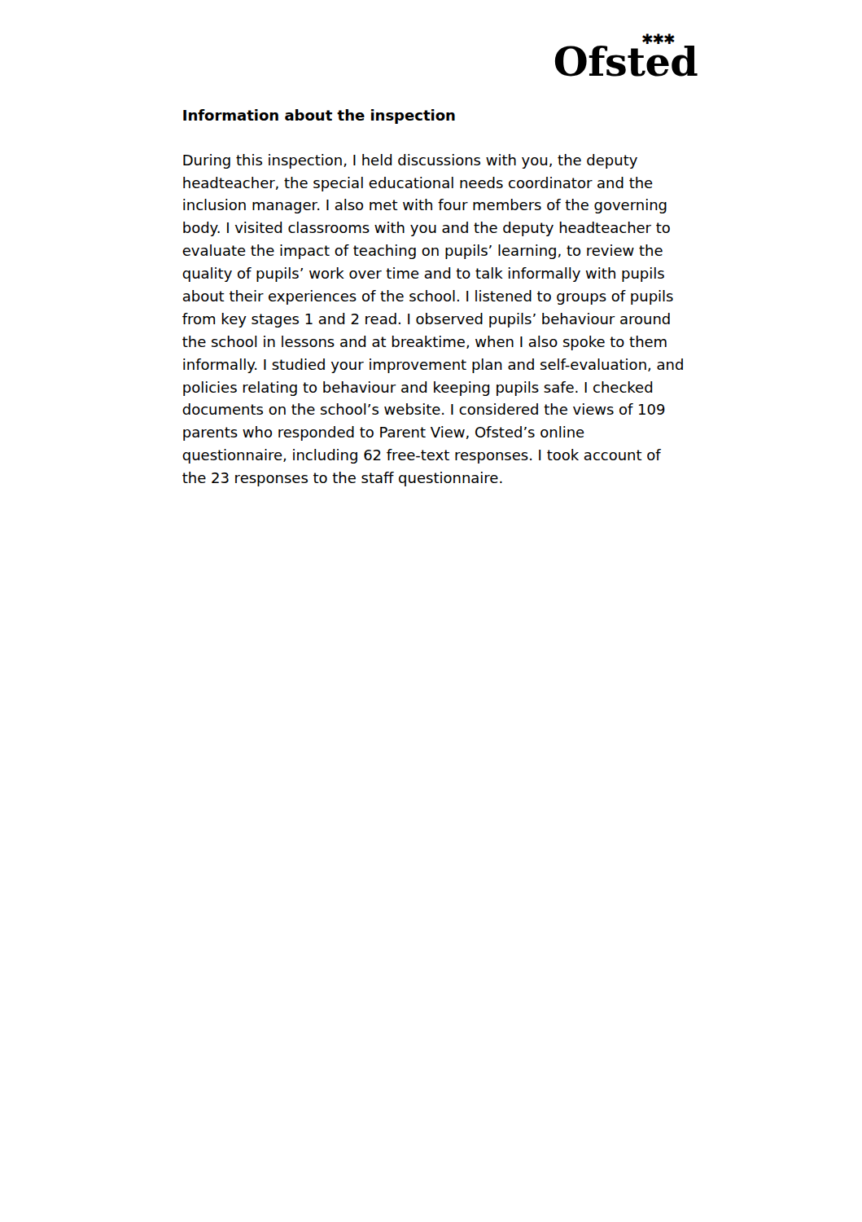✱✱✱ Ofsted
Information about the inspection
During this inspection, I held discussions with you, the deputy headteacher, the special educational needs coordinator and the inclusion manager. I also met with four members of the governing body. I visited classrooms with you and the deputy headteacher to evaluate the impact of teaching on pupils’ learning, to review the quality of pupils’ work over time and to talk informally with pupils about their experiences of the school. I listened to groups of pupils from key stages 1 and 2 read. I observed pupils’ behaviour around the school in lessons and at breaktime, when I also spoke to them informally. I studied your improvement plan and self-evaluation, and policies relating to behaviour and keeping pupils safe. I checked documents on the school’s website. I considered the views of 109 parents who responded to Parent View, Ofsted’s online questionnaire, including 62 free-text responses. I took account of the 23 responses to the staff questionnaire.